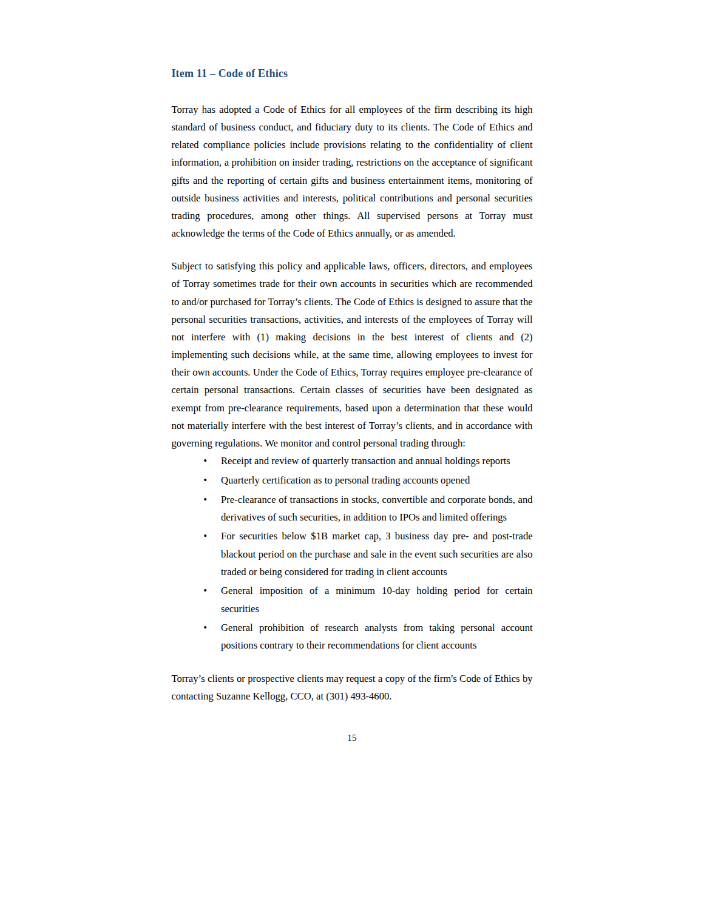Item 11 – Code of Ethics
Torray has adopted a Code of Ethics for all employees of the firm describing its high standard of business conduct, and fiduciary duty to its clients. The Code of Ethics and related compliance policies include provisions relating to the confidentiality of client information, a prohibition on insider trading, restrictions on the acceptance of significant gifts and the reporting of certain gifts and business entertainment items, monitoring of outside business activities and interests, political contributions and personal securities trading procedures, among other things. All supervised persons at Torray must acknowledge the terms of the Code of Ethics annually, or as amended.
Subject to satisfying this policy and applicable laws, officers, directors, and employees of Torray sometimes trade for their own accounts in securities which are recommended to and/or purchased for Torray’s clients. The Code of Ethics is designed to assure that the personal securities transactions, activities, and interests of the employees of Torray will not interfere with (1) making decisions in the best interest of clients and (2) implementing such decisions while, at the same time, allowing employees to invest for their own accounts. Under the Code of Ethics, Torray requires employee pre-clearance of certain personal transactions. Certain classes of securities have been designated as exempt from pre-clearance requirements, based upon a determination that these would not materially interfere with the best interest of Torray’s clients, and in accordance with governing regulations. We monitor and control personal trading through:
Receipt and review of quarterly transaction and annual holdings reports
Quarterly certification as to personal trading accounts opened
Pre-clearance of transactions in stocks, convertible and corporate bonds, and derivatives of such securities, in addition to IPOs and limited offerings
For securities below $1B market cap, 3 business day pre- and post-trade blackout period on the purchase and sale in the event such securities are also traded or being considered for trading in client accounts
General imposition of a minimum 10-day holding period for certain securities
General prohibition of research analysts from taking personal account positions contrary to their recommendations for client accounts
Torray’s clients or prospective clients may request a copy of the firm's Code of Ethics by contacting Suzanne Kellogg, CCO, at (301) 493-4600.
15